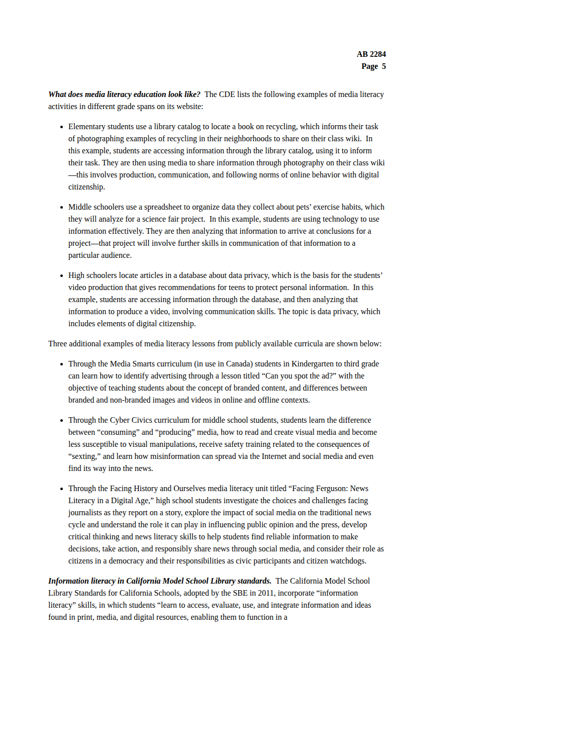AB 2284 Page 5
What does media literacy education look like? The CDE lists the following examples of media literacy activities in different grade spans on its website:
Elementary students use a library catalog to locate a book on recycling, which informs their task of photographing examples of recycling in their neighborhoods to share on their class wiki. In this example, students are accessing information through the library catalog, using it to inform their task. They are then using media to share information through photography on their class wiki—this involves production, communication, and following norms of online behavior with digital citizenship.
Middle schoolers use a spreadsheet to organize data they collect about pets’ exercise habits, which they will analyze for a science fair project. In this example, students are using technology to use information effectively. They are then analyzing that information to arrive at conclusions for a project—that project will involve further skills in communication of that information to a particular audience.
High schoolers locate articles in a database about data privacy, which is the basis for the students’ video production that gives recommendations for teens to protect personal information. In this example, students are accessing information through the database, and then analyzing that information to produce a video, involving communication skills. The topic is data privacy, which includes elements of digital citizenship.
Three additional examples of media literacy lessons from publicly available curricula are shown below:
Through the Media Smarts curriculum (in use in Canada) students in Kindergarten to third grade can learn how to identify advertising through a lesson titled “Can you spot the ad?” with the objective of teaching students about the concept of branded content, and differences between branded and non-branded images and videos in online and offline contexts.
Through the Cyber Civics curriculum for middle school students, students learn the difference between “consuming” and “producing” media, how to read and create visual media and become less susceptible to visual manipulations, receive safety training related to the consequences of “sexting,” and learn how misinformation can spread via the Internet and social media and even find its way into the news.
Through the Facing History and Ourselves media literacy unit titled “Facing Ferguson: News Literacy in a Digital Age,” high school students investigate the choices and challenges facing journalists as they report on a story, explore the impact of social media on the traditional news cycle and understand the role it can play in influencing public opinion and the press, develop critical thinking and news literacy skills to help students find reliable information to make decisions, take action, and responsibly share news through social media, and consider their role as citizens in a democracy and their responsibilities as civic participants and citizen watchdogs.
Information literacy in California Model School Library standards. The California Model School Library Standards for California Schools, adopted by the SBE in 2011, incorporate “information literacy” skills, in which students “learn to access, evaluate, use, and integrate information and ideas found in print, media, and digital resources, enabling them to function in a